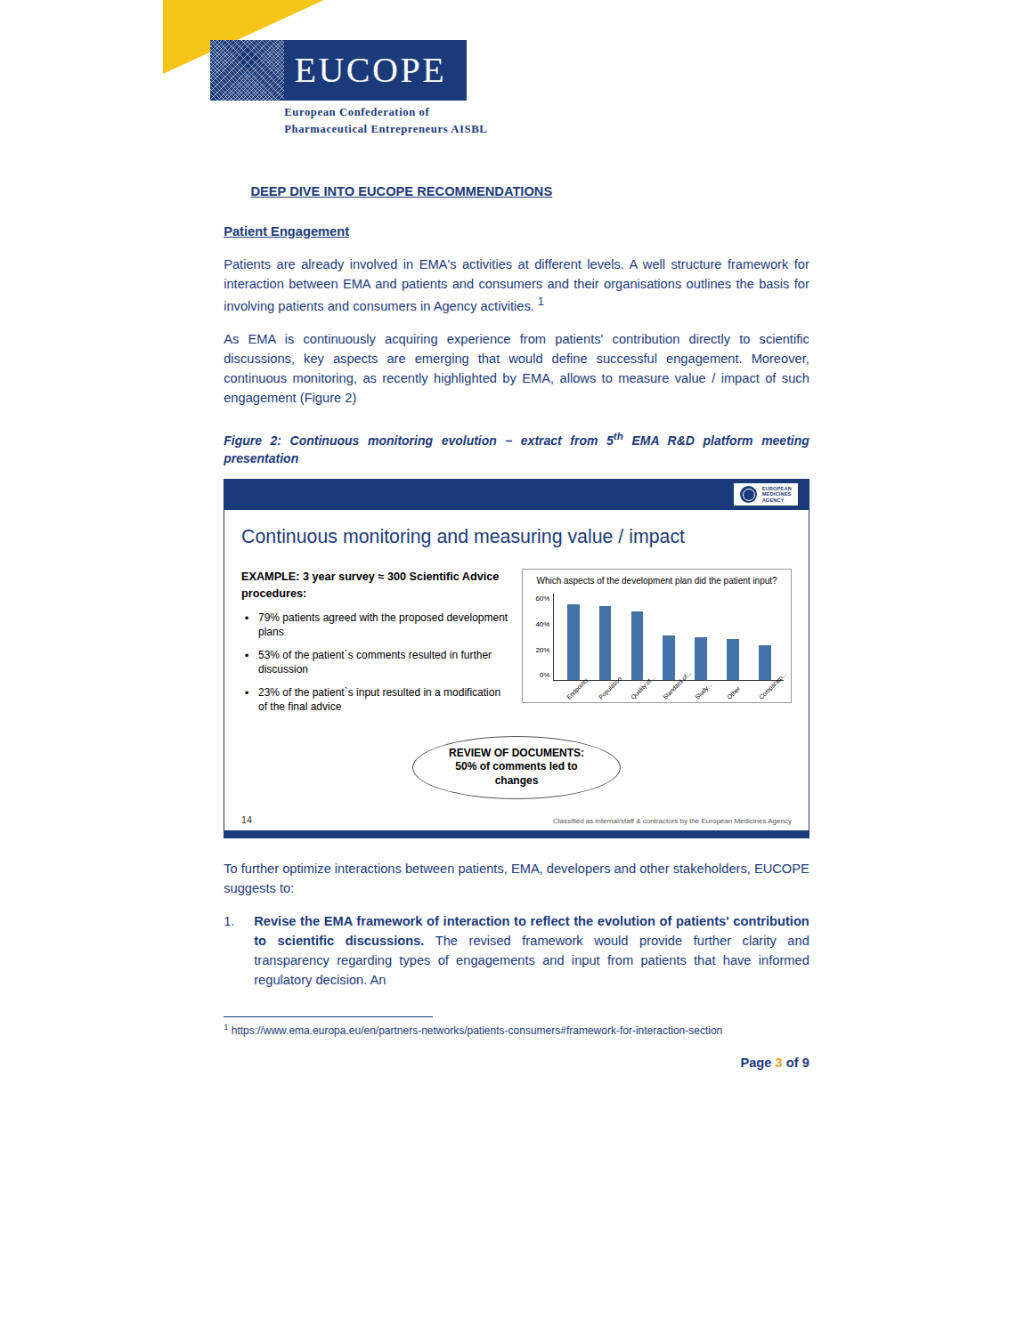EUCOPE
European Confederation of
Pharmaceutical Entrepreneurs AISBL
DEEP DIVE INTO EUCOPE RECOMMENDATIONS
Patient Engagement
Patients are already involved in EMA's activities at different levels. A well structure framework for interaction between EMA and patients and consumers and their organisations outlines the basis for involving patients and consumers in Agency activities. 1
As EMA is continuously acquiring experience from patients' contribution directly to scientific discussions, key aspects are emerging that would define successful engagement. Moreover, continuous monitoring, as recently highlighted by EMA, allows to measure value / impact of such engagement (Figure 2)
Figure 2: Continuous monitoring evolution – extract from 5th EMA R&D platform meeting presentation
EUROPEAN
MEDICINES
AGENCY
Continuous monitoring and measuring value / impact
EXAMPLE: 3 year survey ≈ 300 Scientific Advice procedures:
79% patients agreed with the proposed development plans
53% of the patient`s comments resulted in further discussion
23% of the patient`s input resulted in a modification of the final advice
Which aspects of the development plan did the patient input?
60% 40% 20% 0%
Endpoints Population Quality of... Standard of... Study... Other Comparato...
REVIEW OF DOCUMENTS:
50% of comments led to
changes
14
Classified as internal/staff & contractors by the European Medicines Agency
To further optimize interactions between patients, EMA, developers and other stakeholders, EUCOPE suggests to:
Revise the EMA framework of interaction to reflect the evolution of patients' contribution to scientific discussions. The revised framework would provide further clarity and transparency regarding types of engagements and input from patients that have informed regulatory decision. An
1 https://www.ema.europa.eu/en/partners-networks/patients-consumers#framework-for-interaction-section
Page 3 of 9